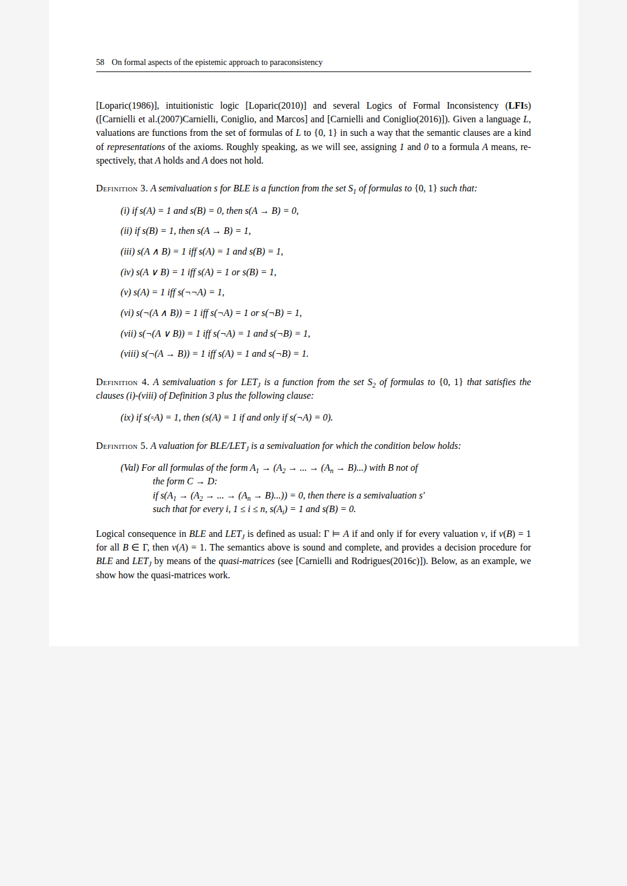58 On formal aspects of the epistemic approach to paraconsistency
[Loparic(1986)], intuitionistic logic [Loparic(2010)] and several Logics of Formal Inconsistency (LFIs) ([Carnielli et al.(2007)Carnielli, Coniglio, and Marcos] and [Carnielli and Coniglio(2016)]). Given a language L, valuations are functions from the set of formulas of L to {0, 1} in such a way that the semantic clauses are a kind of representations of the axioms. Roughly speaking, as we will see, assigning 1 and 0 to a formula A means, respectively, that A holds and A does not hold.
Definition 3. A semivaluation s for BLE is a function from the set S1 of formulas to {0, 1} such that:
(i) if s(A) = 1 and s(B) = 0, then s(A → B) = 0,
(ii) if s(B) = 1, then s(A → B) = 1,
(iii) s(A ∧ B) = 1 iff s(A) = 1 and s(B) = 1,
(iv) s(A ∨ B) = 1 iff s(A) = 1 or s(B) = 1,
(v) s(A) = 1 iff s(¬¬A) = 1,
(vi) s(¬(A ∧ B)) = 1 iff s(¬A) = 1 or s(¬B) = 1,
(vii) s(¬(A ∨ B)) = 1 iff s(¬A) = 1 and s(¬B) = 1,
(viii) s(¬(A → B)) = 1 iff s(A) = 1 and s(¬B) = 1.
Definition 4. A semivaluation s for LETJ is a function from the set S2 of formulas to {0, 1} that satisfies the clauses (i)-(viii) of Definition 3 plus the following clause:
(ix) if s(◦A) = 1, then (s(A) = 1 if and only if s(¬A) = 0).
Definition 5. A valuation for BLE/LETJ is a semivaluation for which the condition below holds:
(Val) For all formulas of the form A1 → (A2 → ... → (An → B)...) with B not of the form C → D: if s(A1 → (A2 → ... → (An → B)...)) = 0, then there is a semivaluation s′ such that for every i, 1 ≤ i ≤ n, s(Ai) = 1 and s(B) = 0.
Logical consequence in BLE and LETJ is defined as usual: Γ ⊨ A if and only if for every valuation v, if v(B) = 1 for all B ∈ Γ, then v(A) = 1. The semantics above is sound and complete, and provides a decision procedure for BLE and LETJ by means of the quasi-matrices (see [Carnielli and Rodrigues(2016c)]). Below, as an example, we show how the quasi-matrices work.